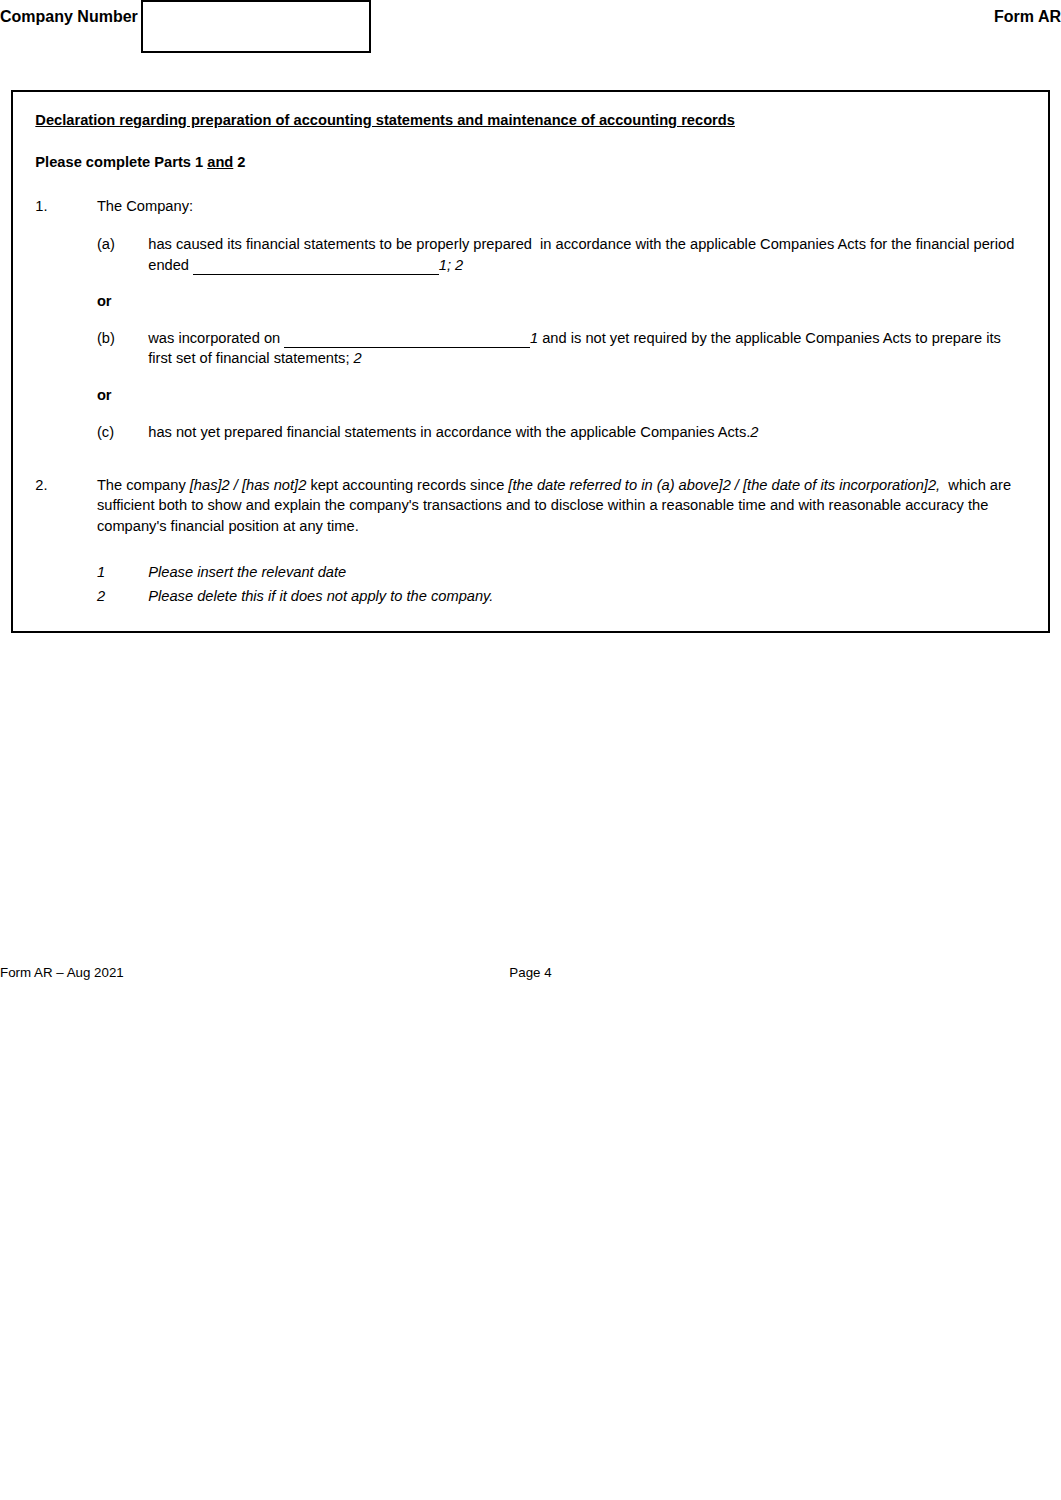Company Number
Form AR
Declaration regarding preparation of accounting statements and maintenance of accounting records
Please complete Parts 1 and 2
1.
The Company:
(a)
has caused its financial statements to be properly prepared in accordance with the applicable Companies Acts for the financial period ended 1; 2
or
(b)
was incorporated on 1 and is not yet required by the applicable Companies Acts to prepare its first set of financial statements; 2
or
(c)
has not yet prepared financial statements in accordance with the applicable Companies Acts.2
2.
The company [has]2 / [has not]2 kept accounting records since [the date referred to in (a) above]2 / [the date of its incorporation]2, which are sufficient both to show and explain the company's transactions and to disclose within a reasonable time and with reasonable accuracy the company's financial position at any time.
1
Please insert the relevant date
2
Please delete this if it does not apply to the company.
Form AR – Aug 2021
Page 4